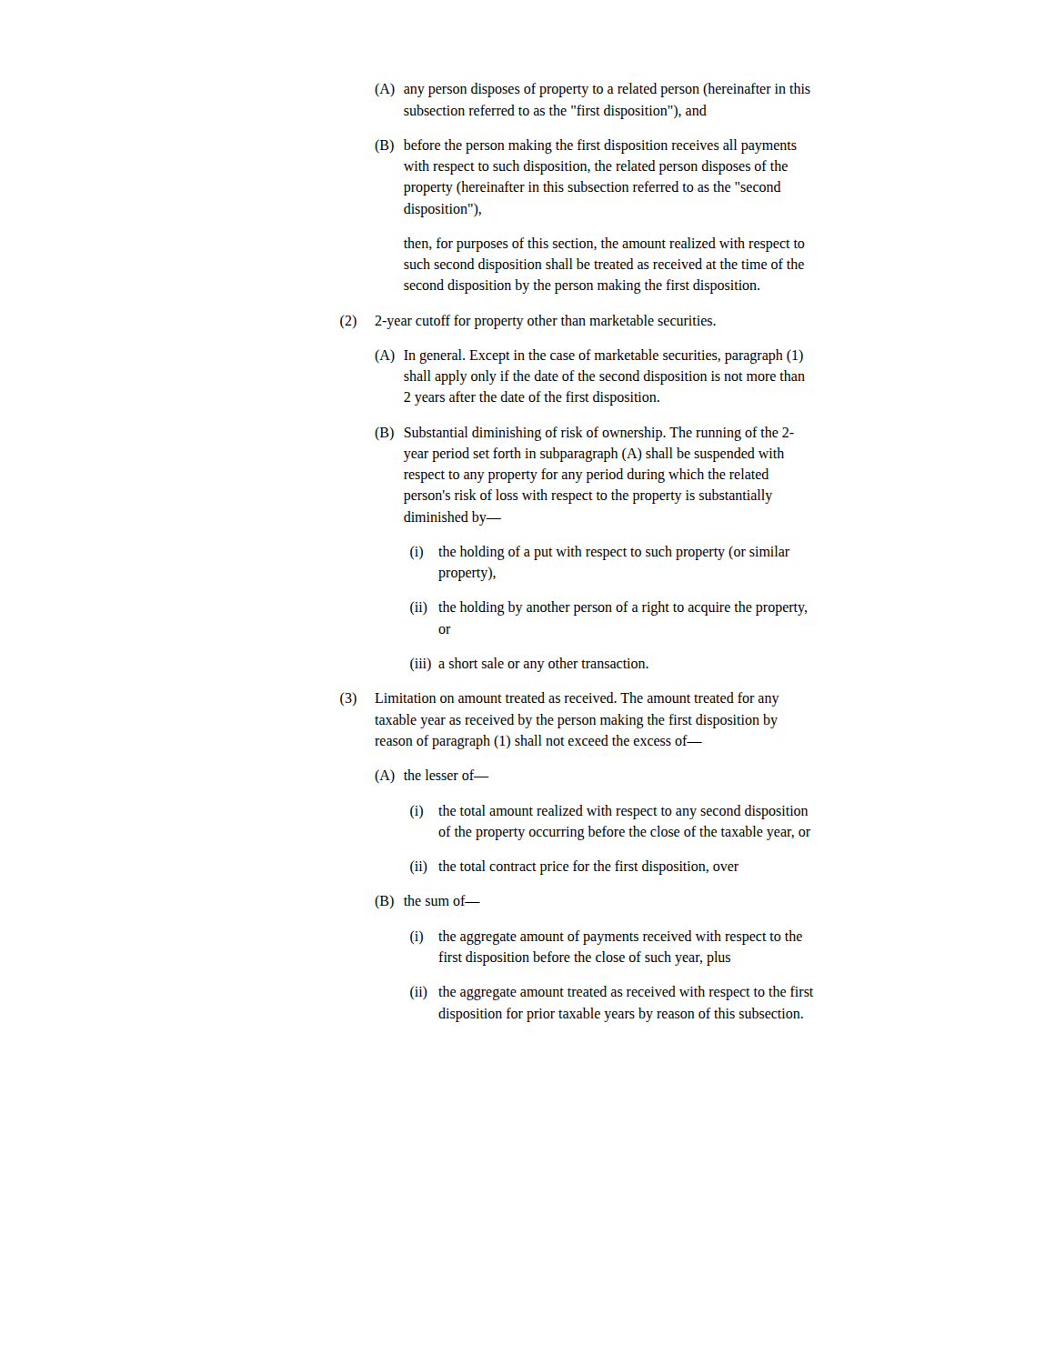(A)
any person disposes of property to a related person (hereinafter in this subsection referred to as the "first disposition"), and
(B)
before the person making the first disposition receives all payments with respect to such disposition, the related person disposes of the property (hereinafter in this subsection referred to as the "second disposition"),
then, for purposes of this section, the amount realized with respect to such second disposition shall be treated as received at the time of the second disposition by the person making the first disposition.
(2)
2-year cutoff for property other than marketable securities.
(A)
In general. Except in the case of marketable securities, paragraph (1) shall apply only if the date of the second disposition is not more than 2 years after the date of the first disposition.
(B)
Substantial diminishing of risk of ownership. The running of the 2-year period set forth in subparagraph (A) shall be suspended with respect to any property for any period during which the related person's risk of loss with respect to the property is substantially diminished by—
(i)
the holding of a put with respect to such property (or similar property),
(ii)
the holding by another person of a right to acquire the property, or
(iii)
a short sale or any other transaction.
(3)
Limitation on amount treated as received. The amount treated for any taxable year as received by the person making the first disposition by reason of paragraph (1) shall not exceed the excess of—
(A)
the lesser of—
(i)
the total amount realized with respect to any second disposition of the property occurring before the close of the taxable year, or
(ii)
the total contract price for the first disposition, over
(B)
the sum of—
(i)
the aggregate amount of payments received with respect to the first disposition before the close of such year, plus
(ii)
the aggregate amount treated as received with respect to the first disposition for prior taxable years by reason of this subsection.